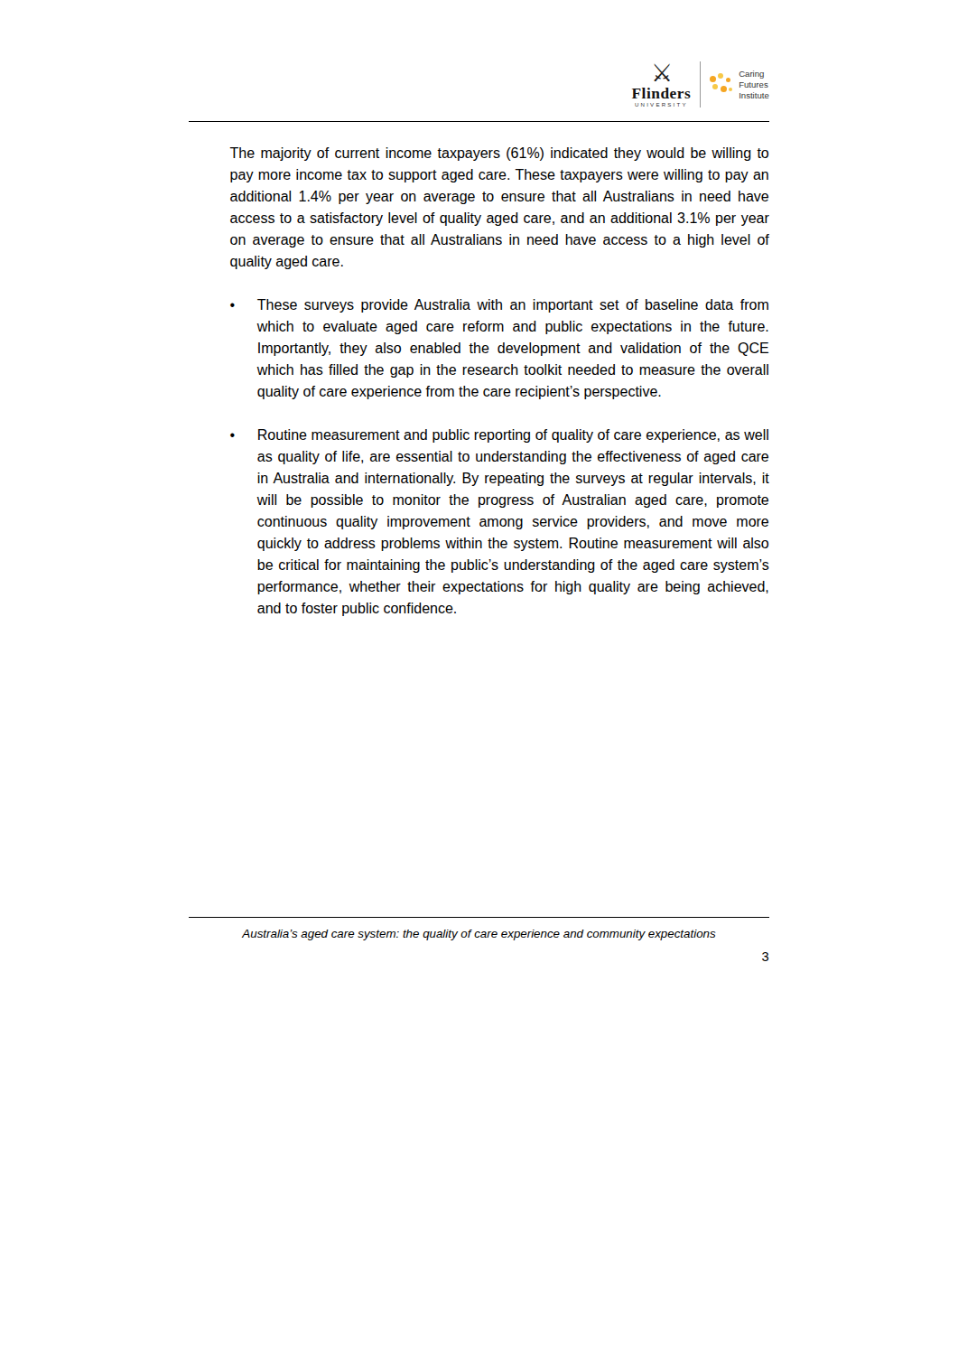⚔
Flinders
UNIVERSITY
Caring
Futures
Institute
The majority of current income taxpayers (61%) indicated they would be willing to pay more income tax to support aged care. These taxpayers were willing to pay an additional 1.4% per year on average to ensure that all Australians in need have access to a satisfactory level of quality aged care, and an additional 3.1% per year on average to ensure that all Australians in need have access to a high level of quality aged care.
These surveys provide Australia with an important set of baseline data from which to evaluate aged care reform and public expectations in the future. Importantly, they also enabled the development and validation of the QCE which has filled the gap in the research toolkit needed to measure the overall quality of care experience from the care recipient’s perspective.
Routine measurement and public reporting of quality of care experience, as well as quality of life, are essential to understanding the effectiveness of aged care in Australia and internationally. By repeating the surveys at regular intervals, it will be possible to monitor the progress of Australian aged care, promote continuous quality improvement among service providers, and move more quickly to address problems within the system. Routine measurement will also be critical for maintaining the public’s understanding of the aged care system’s performance, whether their expectations for high quality are being achieved, and to foster public confidence.
Australia’s aged care system: the quality of care experience and community expectations
3